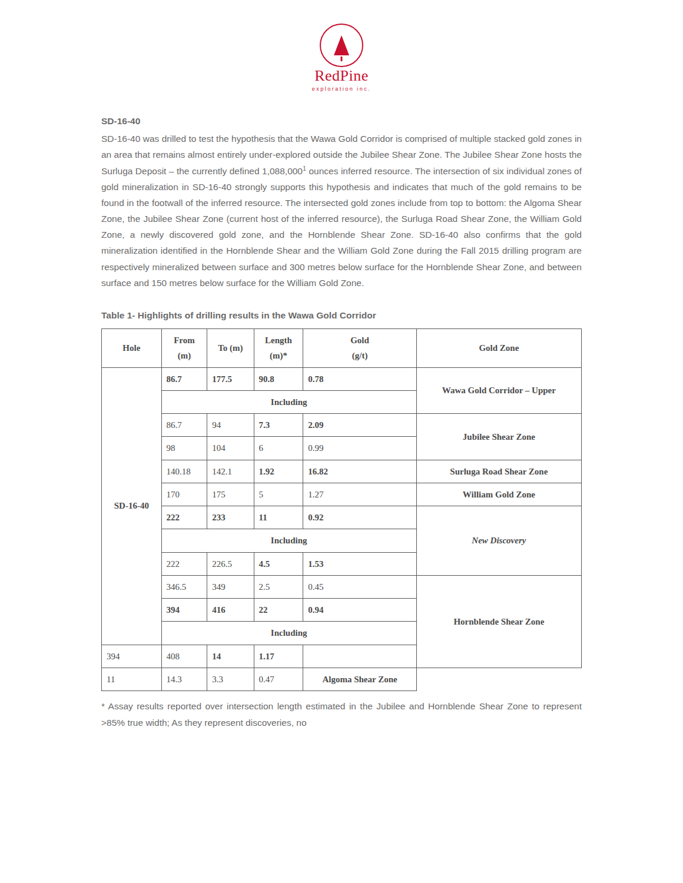Red Pine
exploration inc.
SD-16-40
SD-16-40 was drilled to test the hypothesis that the Wawa Gold Corridor is comprised of multiple stacked gold zones in an area that remains almost entirely under-explored outside the Jubilee Shear Zone. The Jubilee Shear Zone hosts the Surluga Deposit – the currently defined 1,088,0001 ounces inferred resource. The intersection of six individual zones of gold mineralization in SD-16-40 strongly supports this hypothesis and indicates that much of the gold remains to be found in the footwall of the inferred resource. The intersected gold zones include from top to bottom: the Algoma Shear Zone, the Jubilee Shear Zone (current host of the inferred resource), the Surluga Road Shear Zone, the William Gold Zone, a newly discovered gold zone, and the Hornblende Shear Zone. SD-16-40 also confirms that the gold mineralization identified in the Hornblende Shear and the William Gold Zone during the Fall 2015 drilling program are respectively mineralized between surface and 300 metres below surface for the Hornblende Shear Zone, and between surface and 150 metres below surface for the William Gold Zone.
Table 1- Highlights of drilling results in the Wawa Gold Corridor
| Hole | From (m) | To (m) | Length (m)* | Gold (g/t) | Gold Zone |
| --- | --- | --- | --- | --- | --- |
| SD-16-40 | 86.7 | 177.5 | 90.8 | 0.78 | Wawa Gold Corridor – Upper |
| Including |
| 86.7 | 94 | 7.3 | 2.09 | Jubilee Shear Zone |
| 98 | 104 | 6 | 0.99 |
| 140.18 | 142.1 | 1.92 | 16.82 | Surluga Road Shear Zone |
| 170 | 175 | 5 | 1.27 | William Gold Zone |
| 222 | 233 | 11 | 0.92 | New Discovery |
| Including |
| 222 | 226.5 | 4.5 | 1.53 |
| 346.5 | 349 | 2.5 | 0.45 | Hornblende Shear Zone |
| 394 | 416 | 22 | 0.94 |
| Including |
| 394 | 408 | 14 | 1.17 |
| 11 | 14.3 | 3.3 | 0.47 | Algoma Shear Zone |
* Assay results reported over intersection length estimated in the Jubilee and Hornblende Shear Zone to represent >85% true width; As they represent discoveries, no